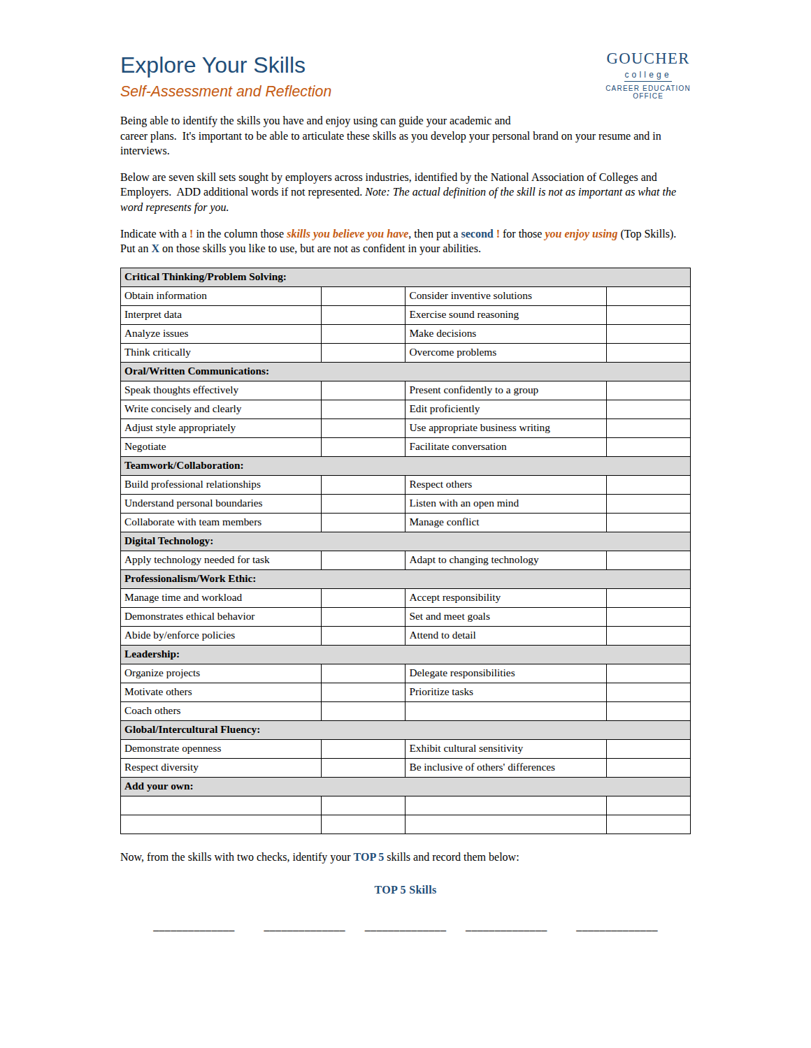GOUCHER
college
CAREER EDUCATION
OFFICE
Explore Your Skills
Self-Assessment and Reflection
Being able to identify the skills you have and enjoy using can guide your academic and
career plans. It's important to be able to articulate these skills as you develop your personal brand on your resume and in interviews.
Below are seven skill sets sought by employers across industries, identified by the National Association of Colleges and Employers. ADD additional words if not represented. Note: The actual definition of the skill is not as important as what the word represents for you.
Indicate with a ! in the column those skills you believe you have, then put a second ! for those you enjoy using (Top Skills). Put an X on those skills you like to use, but are not as confident in your abilities.
| Critical Thinking/Problem Solving: |
| --- |
| Obtain information | | Consider inventive solutions | |
| Interpret data | | Exercise sound reasoning | |
| Analyze issues | | Make decisions | |
| Think critically | | Overcome problems | |
| Oral/Written Communications: |
| Speak thoughts effectively | | Present confidently to a group | |
| Write concisely and clearly | | Edit proficiently | |
| Adjust style appropriately | | Use appropriate business writing | |
| Negotiate | | Facilitate conversation | |
| Teamwork/Collaboration: |
| Build professional relationships | | Respect others | |
| Understand personal boundaries | | Listen with an open mind | |
| Collaborate with team members | | Manage conflict | |
| Digital Technology: |
| Apply technology needed for task | | Adapt to changing technology | |
| Professionalism/Work Ethic: |
| Manage time and workload | | Accept responsibility | |
| Demonstrates ethical behavior | | Set and meet goals | |
| Abide by/enforce policies | | Attend to detail | |
| Leadership: |
| Organize projects | | Delegate responsibilities | |
| Motivate others | | Prioritize tasks | |
| Coach others | | | |
| Global/Intercultural Fluency: |
| Demonstrate openness | | Exhibit cultural sensitivity | |
| Respect diversity | | Be inclusive of others' differences | |
| Add your own: |
Now, from the skills with two checks, identify your TOP 5 skills and record them below:
TOP 5 Skills
______________ ______________ ______________ ______________ ______________